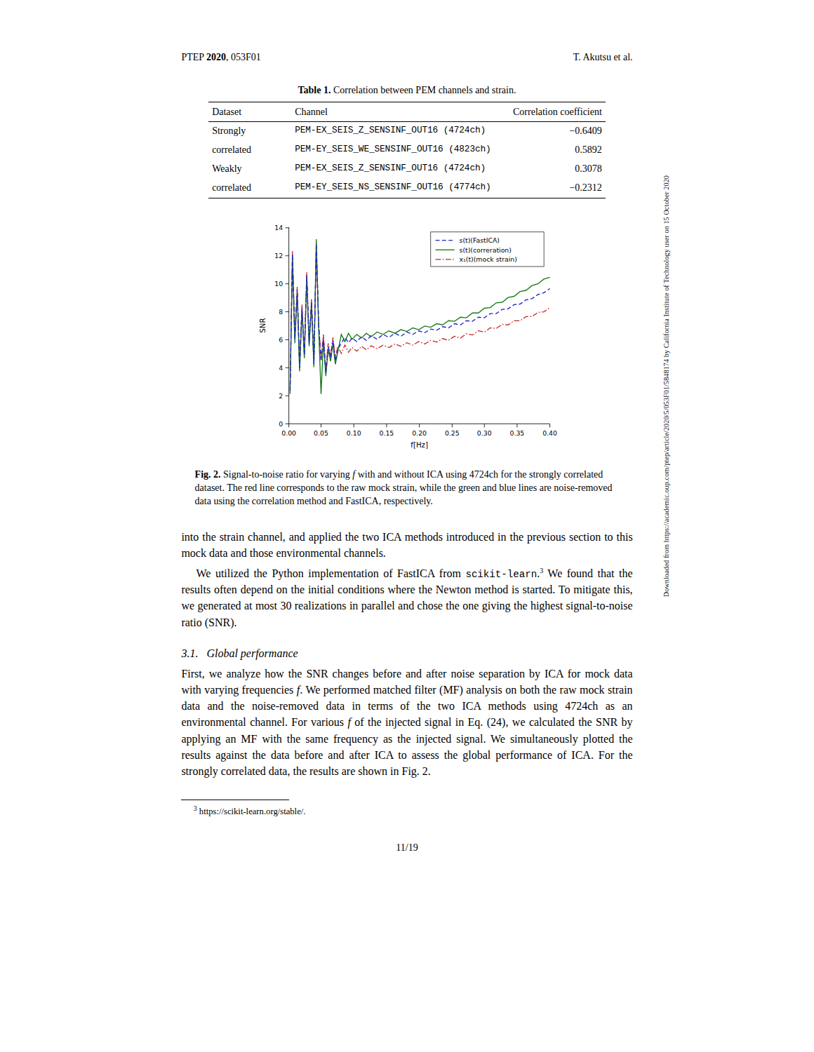PTEP 2020, 053F01
T. Akutsu et al.
Downloaded from https://academic.oup.com/ptep/article/2020/5/053F01/5848174 by California Institute of Technology user on 15 October 2020
Table 1. Correlation between PEM channels and strain.
| Dataset | Channel | Correlation coefficient |
| --- | --- | --- |
| Strongly | PEM-EX_SEIS_Z_SENSINF_OUT16 (4724ch) | −0.6409 |
| correlated | PEM-EY_SEIS_WE_SENSINF_OUT16 (4823ch) | 0.5892 |
| Weakly | PEM-EX_SEIS_Z_SENSINF_OUT16 (4724ch) | 0.3078 |
| correlated | PEM-EY_SEIS_NS_SENSINF_OUT16 (4774ch) | −0.2312 |
0 2 4 6 8 10 12 14 0.00 0.05 0.10 0.15 0.20 0.25 0.30 0.35 0.40 f[Hz] SNR s(t)(FastICA) s(t)(correration) x₁(t)(mock strain)
Fig. 2. Signal-to-noise ratio for varying f with and without ICA using 4724ch for the strongly correlated dataset. The red line corresponds to the raw mock strain, while the green and blue lines are noise-removed data using the correlation method and FastICA, respectively.
into the strain channel, and applied the two ICA methods introduced in the previous section to this mock data and those environmental channels.
We utilized the Python implementation of FastICA from scikit-learn.3 We found that the results often depend on the initial conditions where the Newton method is started. To mitigate this, we generated at most 30 realizations in parallel and chose the one giving the highest signal-to-noise ratio (SNR).
3.1. Global performance
First, we analyze how the SNR changes before and after noise separation by ICA for mock data with varying frequencies f. We performed matched filter (MF) analysis on both the raw mock strain data and the noise-removed data in terms of the two ICA methods using 4724ch as an environmental channel. For various f of the injected signal in Eq. (24), we calculated the SNR by applying an MF with the same frequency as the injected signal. We simultaneously plotted the results against the data before and after ICA to assess the global performance of ICA. For the strongly correlated data, the results are shown in Fig. 2.
3 https://scikit-learn.org/stable/.
11/19